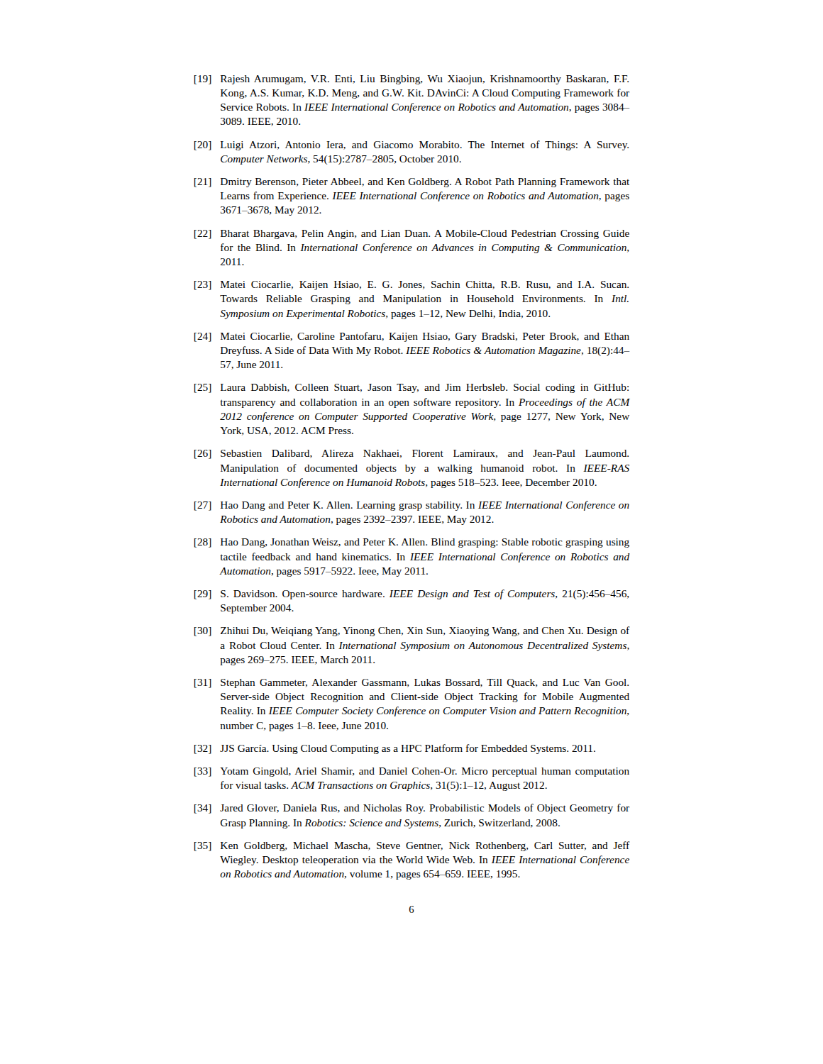[19] Rajesh Arumugam, V.R. Enti, Liu Bingbing, Wu Xiaojun, Krishnamoorthy Baskaran, F.F. Kong, A.S. Kumar, K.D. Meng, and G.W. Kit. DAvinCi: A Cloud Computing Framework for Service Robots. In IEEE International Conference on Robotics and Automation, pages 3084–3089. IEEE, 2010.
[20] Luigi Atzori, Antonio Iera, and Giacomo Morabito. The Internet of Things: A Survey. Computer Networks, 54(15):2787–2805, October 2010.
[21] Dmitry Berenson, Pieter Abbeel, and Ken Goldberg. A Robot Path Planning Framework that Learns from Experience. IEEE International Conference on Robotics and Automation, pages 3671–3678, May 2012.
[22] Bharat Bhargava, Pelin Angin, and Lian Duan. A Mobile-Cloud Pedestrian Crossing Guide for the Blind. In International Conference on Advances in Computing & Communication, 2011.
[23] Matei Ciocarlie, Kaijen Hsiao, E. G. Jones, Sachin Chitta, R.B. Rusu, and I.A. Sucan. Towards Reliable Grasping and Manipulation in Household Environments. In Intl. Symposium on Experimental Robotics, pages 1–12, New Delhi, India, 2010.
[24] Matei Ciocarlie, Caroline Pantofaru, Kaijen Hsiao, Gary Bradski, Peter Brook, and Ethan Dreyfuss. A Side of Data With My Robot. IEEE Robotics & Automation Magazine, 18(2):44–57, June 2011.
[25] Laura Dabbish, Colleen Stuart, Jason Tsay, and Jim Herbsleb. Social coding in GitHub: transparency and collaboration in an open software repository. In Proceedings of the ACM 2012 conference on Computer Supported Cooperative Work, page 1277, New York, New York, USA, 2012. ACM Press.
[26] Sebastien Dalibard, Alireza Nakhaei, Florent Lamiraux, and Jean-Paul Laumond. Manipulation of documented objects by a walking humanoid robot. In IEEE-RAS International Conference on Humanoid Robots, pages 518–523. Ieee, December 2010.
[27] Hao Dang and Peter K. Allen. Learning grasp stability. In IEEE International Conference on Robotics and Automation, pages 2392–2397. IEEE, May 2012.
[28] Hao Dang, Jonathan Weisz, and Peter K. Allen. Blind grasping: Stable robotic grasping using tactile feedback and hand kinematics. In IEEE International Conference on Robotics and Automation, pages 5917–5922. Ieee, May 2011.
[29] S. Davidson. Open-source hardware. IEEE Design and Test of Computers, 21(5):456–456, September 2004.
[30] Zhihui Du, Weiqiang Yang, Yinong Chen, Xin Sun, Xiaoying Wang, and Chen Xu. Design of a Robot Cloud Center. In International Symposium on Autonomous Decentralized Systems, pages 269–275. IEEE, March 2011.
[31] Stephan Gammeter, Alexander Gassmann, Lukas Bossard, Till Quack, and Luc Van Gool. Server-side Object Recognition and Client-side Object Tracking for Mobile Augmented Reality. In IEEE Computer Society Conference on Computer Vision and Pattern Recognition, number C, pages 1–8. Ieee, June 2010.
[32] JJS García. Using Cloud Computing as a HPC Platform for Embedded Systems. 2011.
[33] Yotam Gingold, Ariel Shamir, and Daniel Cohen-Or. Micro perceptual human computation for visual tasks. ACM Transactions on Graphics, 31(5):1–12, August 2012.
[34] Jared Glover, Daniela Rus, and Nicholas Roy. Probabilistic Models of Object Geometry for Grasp Planning. In Robotics: Science and Systems, Zurich, Switzerland, 2008.
[35] Ken Goldberg, Michael Mascha, Steve Gentner, Nick Rothenberg, Carl Sutter, and Jeff Wiegley. Desktop teleoperation via the World Wide Web. In IEEE International Conference on Robotics and Automation, volume 1, pages 654–659. IEEE, 1995.
6